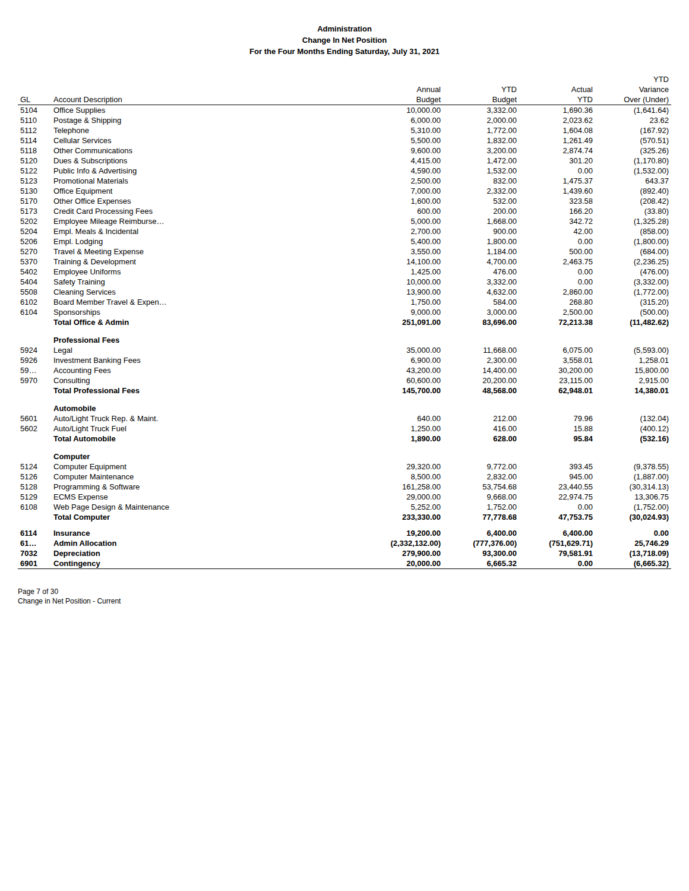Administration
Change In Net Position
For the Four Months Ending Saturday, July 31, 2021
| | | | | | YTD |
| --- | --- | --- | --- | --- | --- |
| | | Annual | YTD | Actual | Variance |
| GL | Account Description | Budget | Budget | YTD | Over (Under) |
| 5104 | Office Supplies | 10,000.00 | 3,332.00 | 1,690.36 | (1,641.64) |
| 5110 | Postage & Shipping | 6,000.00 | 2,000.00 | 2,023.62 | 23.62 |
| 5112 | Telephone | 5,310.00 | 1,772.00 | 1,604.08 | (167.92) |
| 5114 | Cellular Services | 5,500.00 | 1,832.00 | 1,261.49 | (570.51) |
| 5118 | Other Communications | 9,600.00 | 3,200.00 | 2,874.74 | (325.26) |
| 5120 | Dues & Subscriptions | 4,415.00 | 1,472.00 | 301.20 | (1,170.80) |
| 5122 | Public Info & Advertising | 4,590.00 | 1,532.00 | 0.00 | (1,532.00) |
| 5123 | Promotional Materials | 2,500.00 | 832.00 | 1,475.37 | 643.37 |
| 5130 | Office Equipment | 7,000.00 | 2,332.00 | 1,439.60 | (892.40) |
| 5170 | Other Office Expenses | 1,600.00 | 532.00 | 323.58 | (208.42) |
| 5173 | Credit Card Processing Fees | 600.00 | 200.00 | 166.20 | (33.80) |
| 5202 | Employee Mileage Reimburse… | 5,000.00 | 1,668.00 | 342.72 | (1,325.28) |
| 5204 | Empl. Meals & Incidental | 2,700.00 | 900.00 | 42.00 | (858.00) |
| 5206 | Empl. Lodging | 5,400.00 | 1,800.00 | 0.00 | (1,800.00) |
| 5270 | Travel & Meeting Expense | 3,550.00 | 1,184.00 | 500.00 | (684.00) |
| 5370 | Training & Development | 14,100.00 | 4,700.00 | 2,463.75 | (2,236.25) |
| 5402 | Employee Uniforms | 1,425.00 | 476.00 | 0.00 | (476.00) |
| 5404 | Safety Training | 10,000.00 | 3,332.00 | 0.00 | (3,332.00) |
| 5508 | Cleaning Services | 13,900.00 | 4,632.00 | 2,860.00 | (1,772.00) |
| 6102 | Board Member Travel & Expen… | 1,750.00 | 584.00 | 268.80 | (315.20) |
| 6104 | Sponsorships | 9,000.00 | 3,000.00 | 2,500.00 | (500.00) |
| | Total Office & Admin | 251,091.00 | 83,696.00 | 72,213.38 | (11,482.62) |
| | Professional Fees | | | | |
| 5924 | Legal | 35,000.00 | 11,668.00 | 6,075.00 | (5,593.00) |
| 5926 | Investment Banking Fees | 6,900.00 | 2,300.00 | 3,558.01 | 1,258.01 |
| 59… | Accounting Fees | 43,200.00 | 14,400.00 | 30,200.00 | 15,800.00 |
| 5970 | Consulting | 60,600.00 | 20,200.00 | 23,115.00 | 2,915.00 |
| | Total Professional Fees | 145,700.00 | 48,568.00 | 62,948.01 | 14,380.01 |
| | Automobile | | | | |
| 5601 | Auto/Light Truck Rep. & Maint. | 640.00 | 212.00 | 79.96 | (132.04) |
| 5602 | Auto/Light Truck Fuel | 1,250.00 | 416.00 | 15.88 | (400.12) |
| | Total Automobile | 1,890.00 | 628.00 | 95.84 | (532.16) |
| | Computer | | | | |
| 5124 | Computer Equipment | 29,320.00 | 9,772.00 | 393.45 | (9,378.55) |
| 5126 | Computer Maintenance | 8,500.00 | 2,832.00 | 945.00 | (1,887.00) |
| 5128 | Programming & Software | 161,258.00 | 53,754.68 | 23,440.55 | (30,314.13) |
| 5129 | ECMS Expense | 29,000.00 | 9,668.00 | 22,974.75 | 13,306.75 |
| 6108 | Web Page Design & Maintenance | 5,252.00 | 1,752.00 | 0.00 | (1,752.00) |
| | Total Computer | 233,330.00 | 77,778.68 | 47,753.75 | (30,024.93) |
| 6114 | Insurance | 19,200.00 | 6,400.00 | 6,400.00 | 0.00 |
| 61… | Admin Allocation | (2,332,132.00) | (777,376.00) | (751,629.71) | 25,746.29 |
| 7032 | Depreciation | 279,900.00 | 93,300.00 | 79,581.91 | (13,718.09) |
| 6901 | Contingency | 20,000.00 | 6,665.32 | 0.00 | (6,665.32) |
Page 7 of 30
Change in Net Position - Current